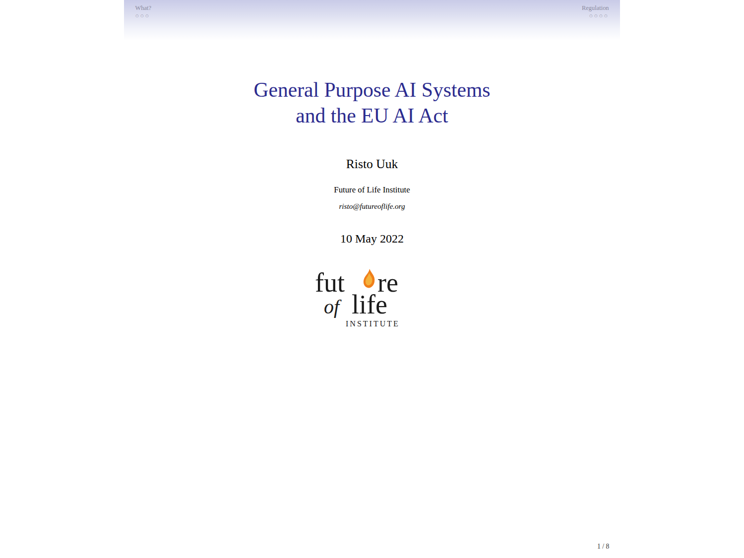What? ○○○
Regulation ○○○○
General Purpose AI Systems
and the EU AI Act
Risto Uuk
Future of Life Institute
risto@futureoflife.org
10 May 2022
Future of Life Institute fut re of life INSTITUTE
1 / 8